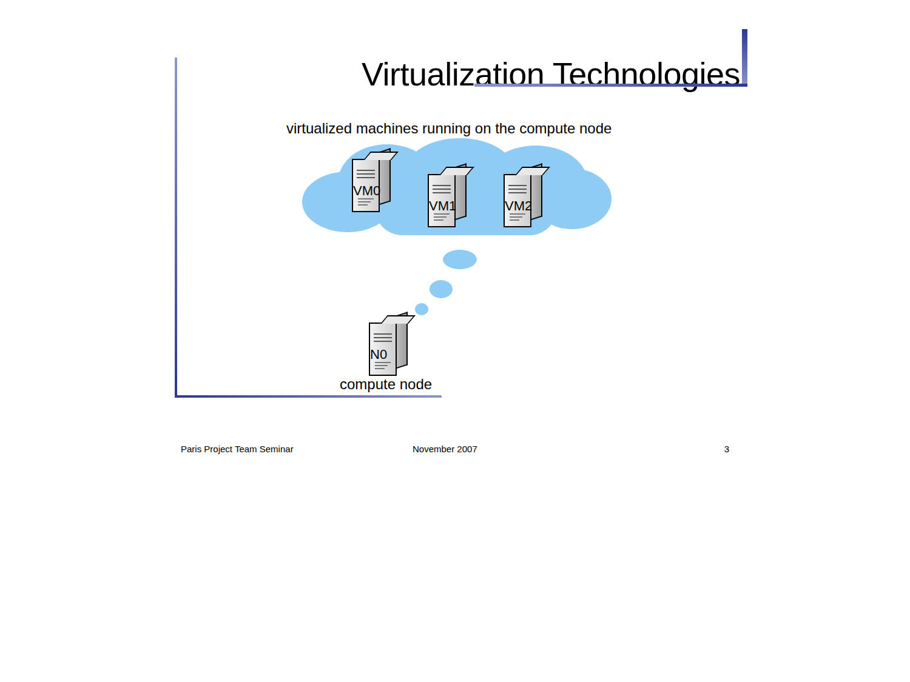Virtualization Technologies
virtualized machines running on the compute node
VM0
VM1
VM2
N0
compute node
Paris Project Team Seminar November 2007 3